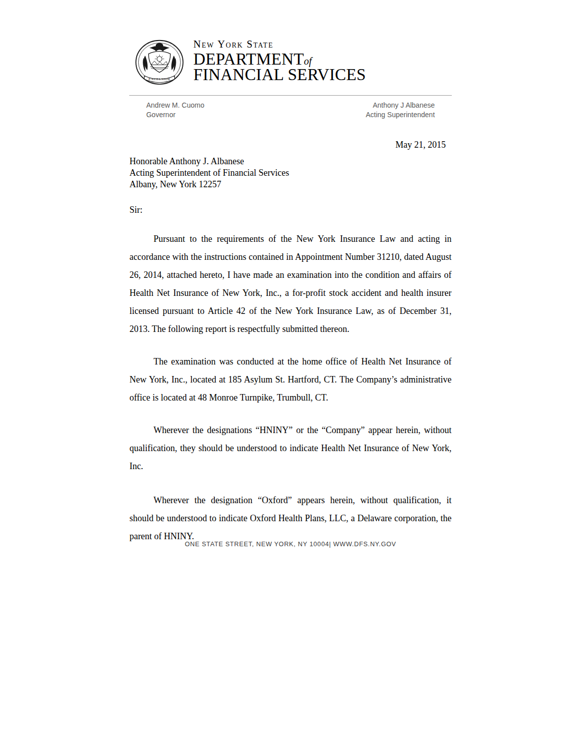EXCELSIOR
New York State
DEPARTMENTof
FINANCIAL SERVICES
Andrew M. Cuomo
Governor
Anthony J Albanese
Acting Superintendent
May 21, 2015
Honorable Anthony J. Albanese
Acting Superintendent of Financial Services
Albany, New York 12257
Sir:
Pursuant to the requirements of the New York Insurance Law and acting in accordance with the instructions contained in Appointment Number 31210, dated August 26, 2014, attached hereto, I have made an examination into the condition and affairs of Health Net Insurance of New York, Inc., a for-profit stock accident and health insurer licensed pursuant to Article 42 of the New York Insurance Law, as of December 31, 2013. The following report is respectfully submitted thereon.
The examination was conducted at the home office of Health Net Insurance of New York, Inc., located at 185 Asylum St. Hartford, CT. The Company’s administrative office is located at 48 Monroe Turnpike, Trumbull, CT.
Wherever the designations “HNINY” or the “Company” appear herein, without qualification, they should be understood to indicate Health Net Insurance of New York, Inc.
Wherever the designation “Oxford” appears herein, without qualification, it should be understood to indicate Oxford Health Plans, LLC, a Delaware corporation, the parent of HNINY.
ONE STATE STREET, NEW YORK, NY 10004| WWW.DFS.NY.GOV